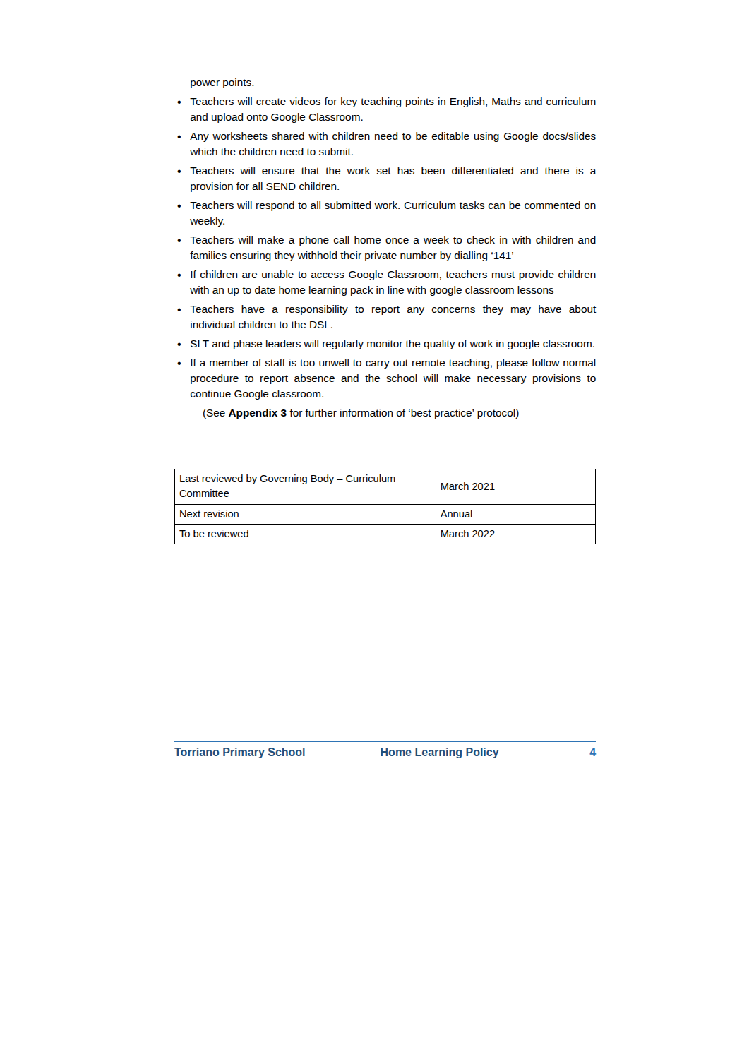power points.
Teachers will create videos for key teaching points in English, Maths and curriculum and upload onto Google Classroom.
Any worksheets shared with children need to be editable using Google docs/slides which the children need to submit.
Teachers will ensure that the work set has been differentiated and there is a provision for all SEND children.
Teachers will respond to all submitted work. Curriculum tasks can be commented on weekly.
Teachers will make a phone call home once a week to check in with children and families ensuring they withhold their private number by dialling ‘141’
If children are unable to access Google Classroom, teachers must provide children with an up to date home learning pack in line with google classroom lessons
Teachers have a responsibility to report any concerns they may have about individual children to the DSL.
SLT and phase leaders will regularly monitor the quality of work in google classroom.
If a member of staff is too unwell to carry out remote teaching, please follow normal procedure to report absence and the school will make necessary provisions to continue Google classroom.
(See Appendix 3 for further information of ‘best practice’ protocol)
| Last reviewed by Governing Body – Curriculum Committee | March 2021 |
| Next revision | Annual |
| To be reviewed | March 2022 |
Torriano Primary School Home Learning Policy 4